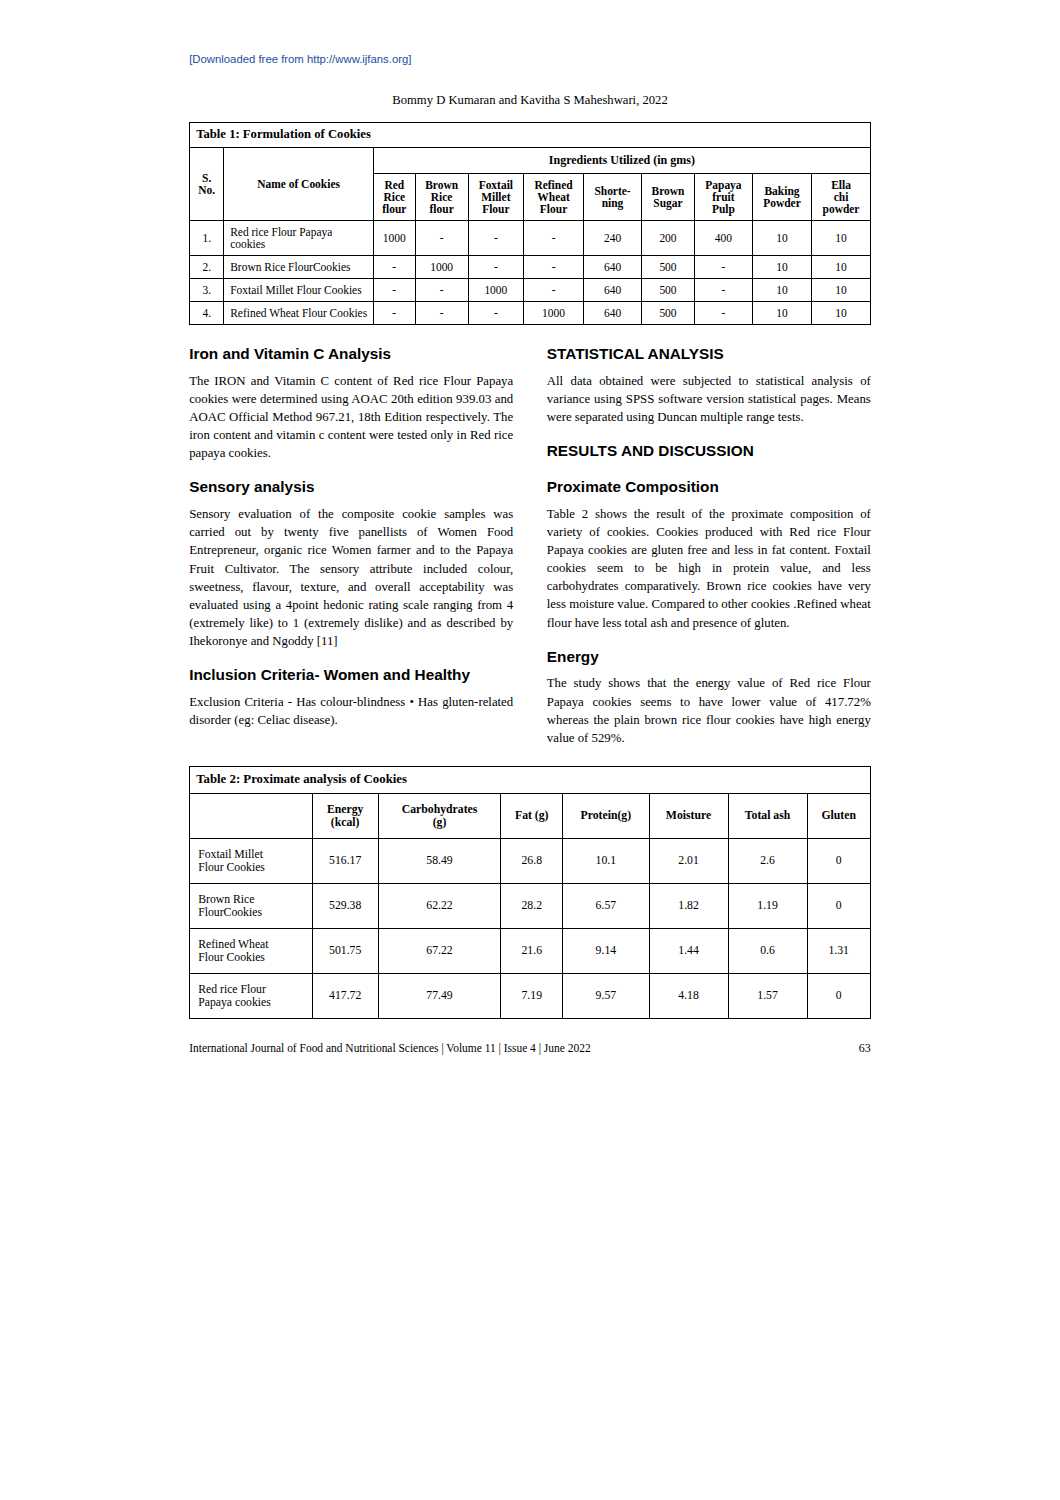[Downloaded free from http://www.ijfans.org]
Bommy D Kumaran and Kavitha S Maheshwari, 2022
Table 1: Formulation of Cookies
| S. No. | Name of Cookies | Ingredients Utilized (in gms) |
| --- | --- | --- |
| Red Rice flour | Brown Rice flour | Foxtail Millet Flour | Refined Wheat Flour | Shorte- ning | Brown Sugar | Papaya fruit Pulp | Baking Powder | Ella chi powder |
| 1. | Red rice Flour Papaya cookies | 1000 | - | - | - | 240 | 200 | 400 | 10 | 10 |
| 2. | Brown Rice FlourCookies | - | 1000 | - | - | 640 | 500 | - | 10 | 10 |
| 3. | Foxtail Millet Flour Cookies | - | - | 1000 | - | 640 | 500 | - | 10 | 10 |
| 4. | Refined Wheat Flour Cookies | - | - | - | 1000 | 640 | 500 | - | 10 | 10 |
Iron and Vitamin C Analysis
The IRON and Vitamin C content of Red rice Flour Papaya cookies were determined using AOAC 20th edition 939.03 and AOAC Official Method 967.21, 18th Edition respectively. The iron content and vitamin c content were tested only in Red rice papaya cookies.
Sensory analysis
Sensory evaluation of the composite cookie samples was carried out by twenty five panellists of Women Food Entrepreneur, organic rice Women farmer and to the Papaya Fruit Cultivator. The sensory attribute included colour, sweetness, flavour, texture, and overall acceptability was evaluated using a 4point hedonic rating scale ranging from 4 (extremely like) to 1 (extremely dislike) and as described by Ihekoronye and Ngoddy [11]
Inclusion Criteria- Women and Healthy
Exclusion Criteria - Has colour-blindness • Has gluten-related disorder (eg: Celiac disease).
STATISTICAL ANALYSIS
All data obtained were subjected to statistical analysis of variance using SPSS software version statistical pages. Means were separated using Duncan multiple range tests.
RESULTS AND DISCUSSION
Proximate Composition
Table 2 shows the result of the proximate composition of variety of cookies. Cookies produced with Red rice Flour Papaya cookies are gluten free and less in fat content. Foxtail cookies seem to be high in protein value, and less carbohydrates comparatively. Brown rice cookies have very less moisture value. Compared to other cookies .Refined wheat flour have less total ash and presence of gluten.
Energy
The study shows that the energy value of Red rice Flour Papaya cookies seems to have lower value of 417.72% whereas the plain brown rice flour cookies have high energy value of 529%.
Table 2: Proximate analysis of Cookies
| | Energy (kcal) | Carbohydrates (g) | Fat (g) | Protein(g) | Moisture | Total ash | Gluten |
| --- | --- | --- | --- | --- | --- | --- | --- |
| Foxtail Millet Flour Cookies | 516.17 | 58.49 | 26.8 | 10.1 | 2.01 | 2.6 | 0 |
| Brown Rice FlourCookies | 529.38 | 62.22 | 28.2 | 6.57 | 1.82 | 1.19 | 0 |
| Refined Wheat Flour Cookies | 501.75 | 67.22 | 21.6 | 9.14 | 1.44 | 0.6 | 1.31 |
| Red rice Flour Papaya cookies | 417.72 | 77.49 | 7.19 | 9.57 | 4.18 | 1.57 | 0 |
International Journal of Food and Nutritional Sciences | Volume 11 | Issue 4 | June 2022 63